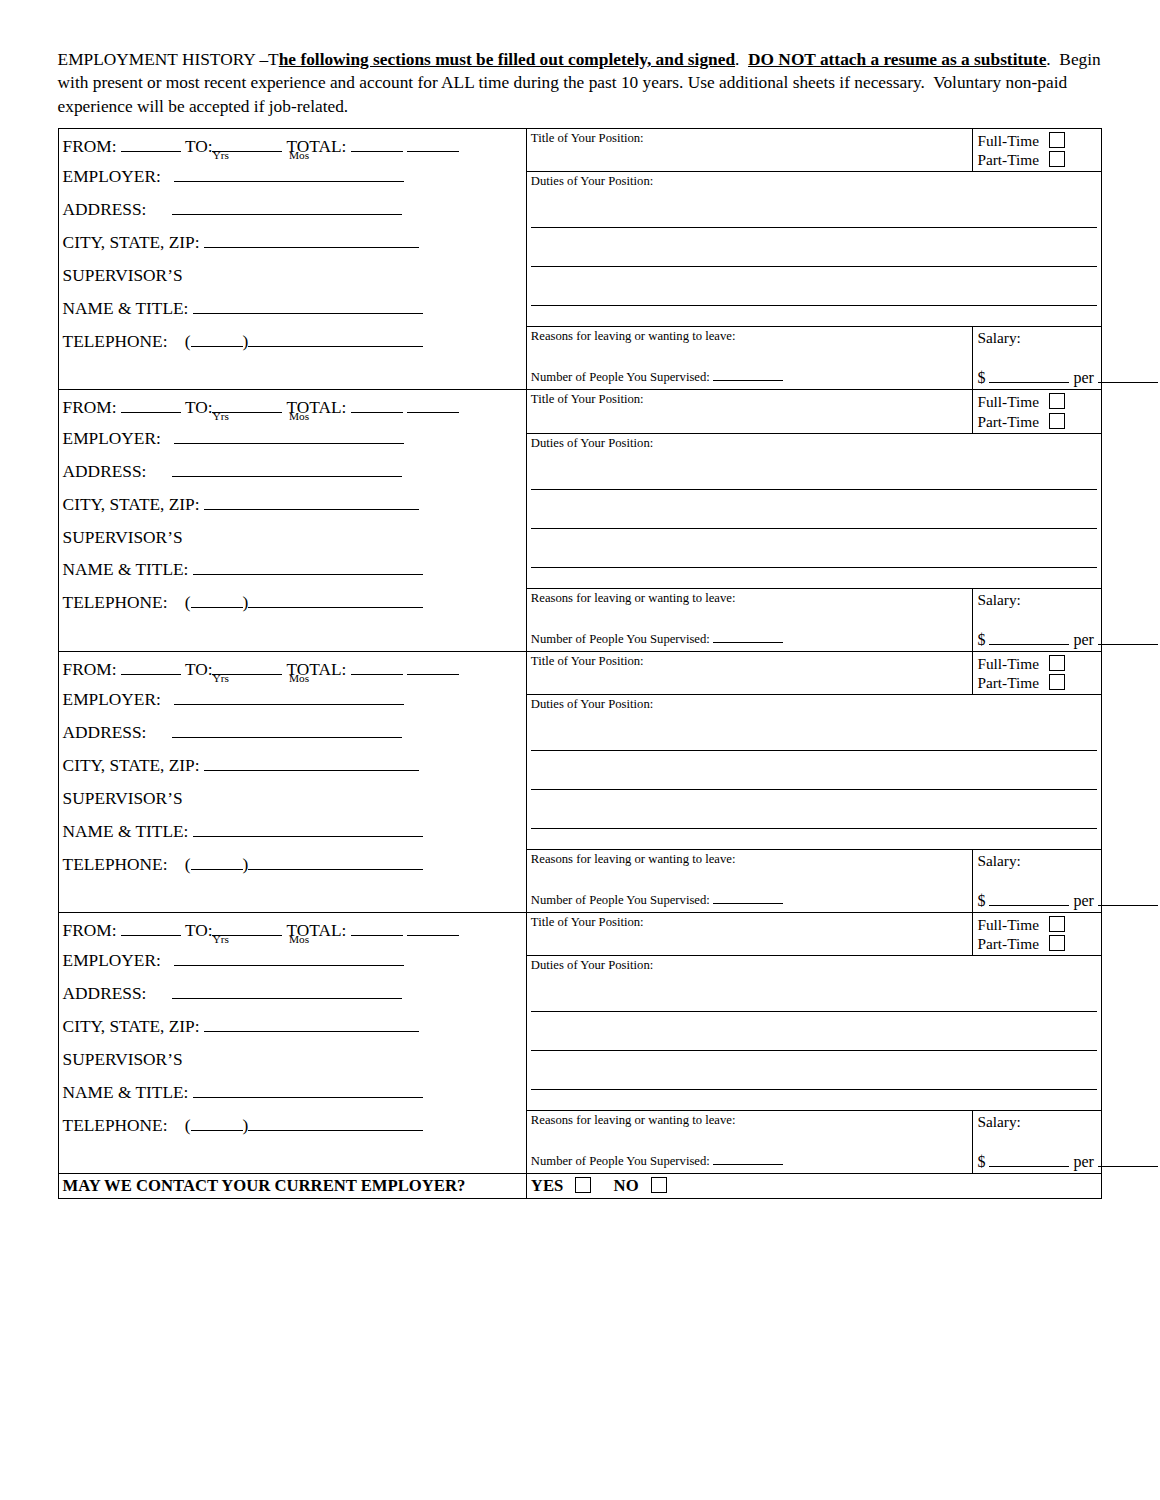Employment History –The following sections must be filled out completely, and signed. DO NOT attach a resume as a substitute. Begin with present or most recent experience and account for ALL time during the past 10 years. Use additional sheets if necessary. Voluntary non-paid experience will be accepted if job-related.
| FROM: TO: TOTAL: Yrs Mos EMPLOYER: ADDRESS: CITY, STATE, ZIP: SUPERVISOR’S NAME & TITLE: TELEPHONE: ( ) | Title of Your Position: | Full-Time Part-Time |
| Duties of Your Position: |
| Reasons for leaving or wanting to leave: Number of People You Supervised: | Salary: $ per |
| FROM: TO: TOTAL: Yrs Mos EMPLOYER: ADDRESS: CITY, STATE, ZIP: SUPERVISOR’S NAME & TITLE: TELEPHONE: ( ) | Title of Your Position: | Full-Time Part-Time |
| Duties of Your Position: |
| Reasons for leaving or wanting to leave: Number of People You Supervised: | Salary: $ per |
| FROM: TO: TOTAL: Yrs Mos EMPLOYER: ADDRESS: CITY, STATE, ZIP: SUPERVISOR’S NAME & TITLE: TELEPHONE: ( ) | Title of Your Position: | Full-Time Part-Time |
| Duties of Your Position: |
| Reasons for leaving or wanting to leave: Number of People You Supervised: | Salary: $ per |
| FROM: TO: TOTAL: Yrs Mos EMPLOYER: ADDRESS: CITY, STATE, ZIP: SUPERVISOR’S NAME & TITLE: TELEPHONE: ( ) | Title of Your Position: | Full-Time Part-Time |
| Duties of Your Position: |
| Reasons for leaving or wanting to leave: Number of People You Supervised: | Salary: $ per |
| MAY WE CONTACT YOUR CURRENT EMPLOYER? | YES NO |